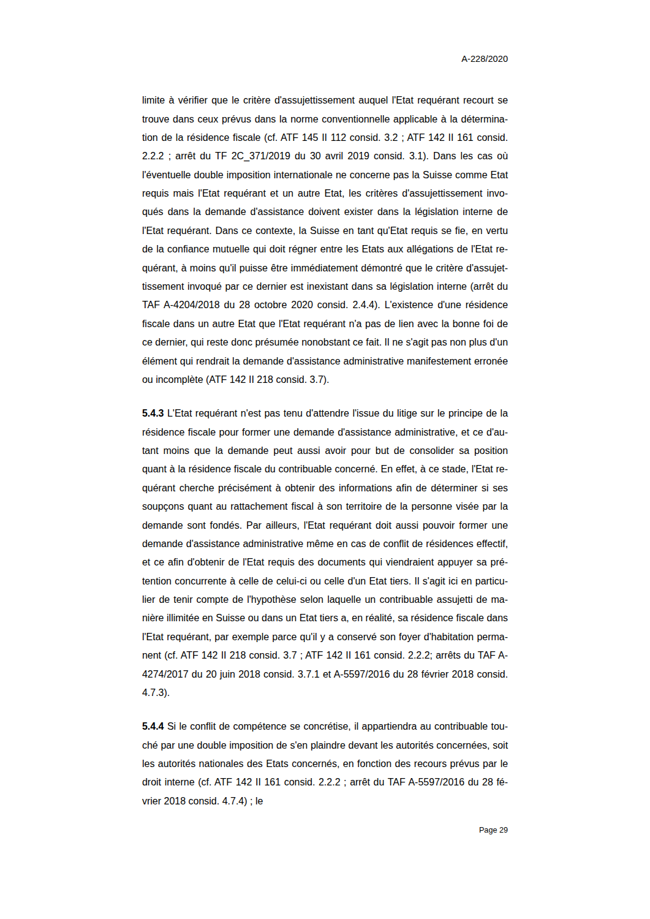A-228/2020
limite à vérifier que le critère d'assujettissement auquel l'Etat requérant recourt se trouve dans ceux prévus dans la norme conventionnelle applicable à la détermination de la résidence fiscale (cf. ATF 145 II 112 consid. 3.2 ; ATF 142 II 161 consid. 2.2.2 ; arrêt du TF 2C_371/2019 du 30 avril 2019 consid. 3.1). Dans les cas où l'éventuelle double imposition internationale ne concerne pas la Suisse comme Etat requis mais l'Etat requérant et un autre Etat, les critères d'assujettissement invoqués dans la demande d'assistance doivent exister dans la législation interne de l'Etat requérant. Dans ce contexte, la Suisse en tant qu'Etat requis se fie, en vertu de la confiance mutuelle qui doit régner entre les Etats aux allégations de l'Etat requérant, à moins qu'il puisse être immédiatement démontré que le critère d'assujettissement invoqué par ce dernier est inexistant dans sa législation interne (arrêt du TAF A-4204/2018 du 28 octobre 2020 consid. 2.4.4). L'existence d'une résidence fiscale dans un autre Etat que l'Etat requérant n'a pas de lien avec la bonne foi de ce dernier, qui reste donc présumée nonobstant ce fait. Il ne s'agit pas non plus d'un élément qui rendrait la demande d'assistance administrative manifestement erronée ou incomplète (ATF 142 II 218 consid. 3.7).
5.4.3 L'Etat requérant n'est pas tenu d'attendre l'issue du litige sur le principe de la résidence fiscale pour former une demande d'assistance administrative, et ce d'autant moins que la demande peut aussi avoir pour but de consolider sa position quant à la résidence fiscale du contribuable concerné. En effet, à ce stade, l'Etat requérant cherche précisément à obtenir des informations afin de déterminer si ses soupçons quant au rattachement fiscal à son territoire de la personne visée par la demande sont fondés. Par ailleurs, l'Etat requérant doit aussi pouvoir former une demande d'assistance administrative même en cas de conflit de résidences effectif, et ce afin d'obtenir de l'Etat requis des documents qui viendraient appuyer sa prétention concurrente à celle de celui-ci ou celle d'un Etat tiers. Il s'agit ici en particulier de tenir compte de l'hypothèse selon laquelle un contribuable assujetti de manière illimitée en Suisse ou dans un Etat tiers a, en réalité, sa résidence fiscale dans l'Etat requérant, par exemple parce qu'il y a conservé son foyer d'habitation permanent (cf. ATF 142 II 218 consid. 3.7 ; ATF 142 II 161 consid. 2.2.2; arrêts du TAF A-4274/2017 du 20 juin 2018 consid. 3.7.1 et A-5597/2016 du 28 février 2018 consid. 4.7.3).
5.4.4 Si le conflit de compétence se concrétise, il appartiendra au contribuable touché par une double imposition de s'en plaindre devant les autorités concernées, soit les autorités nationales des Etats concernés, en fonction des recours prévus par le droit interne (cf. ATF 142 II 161 consid. 2.2.2 ; arrêt du TAF A-5597/2016 du 28 février 2018 consid. 4.7.4) ; le
Page 29